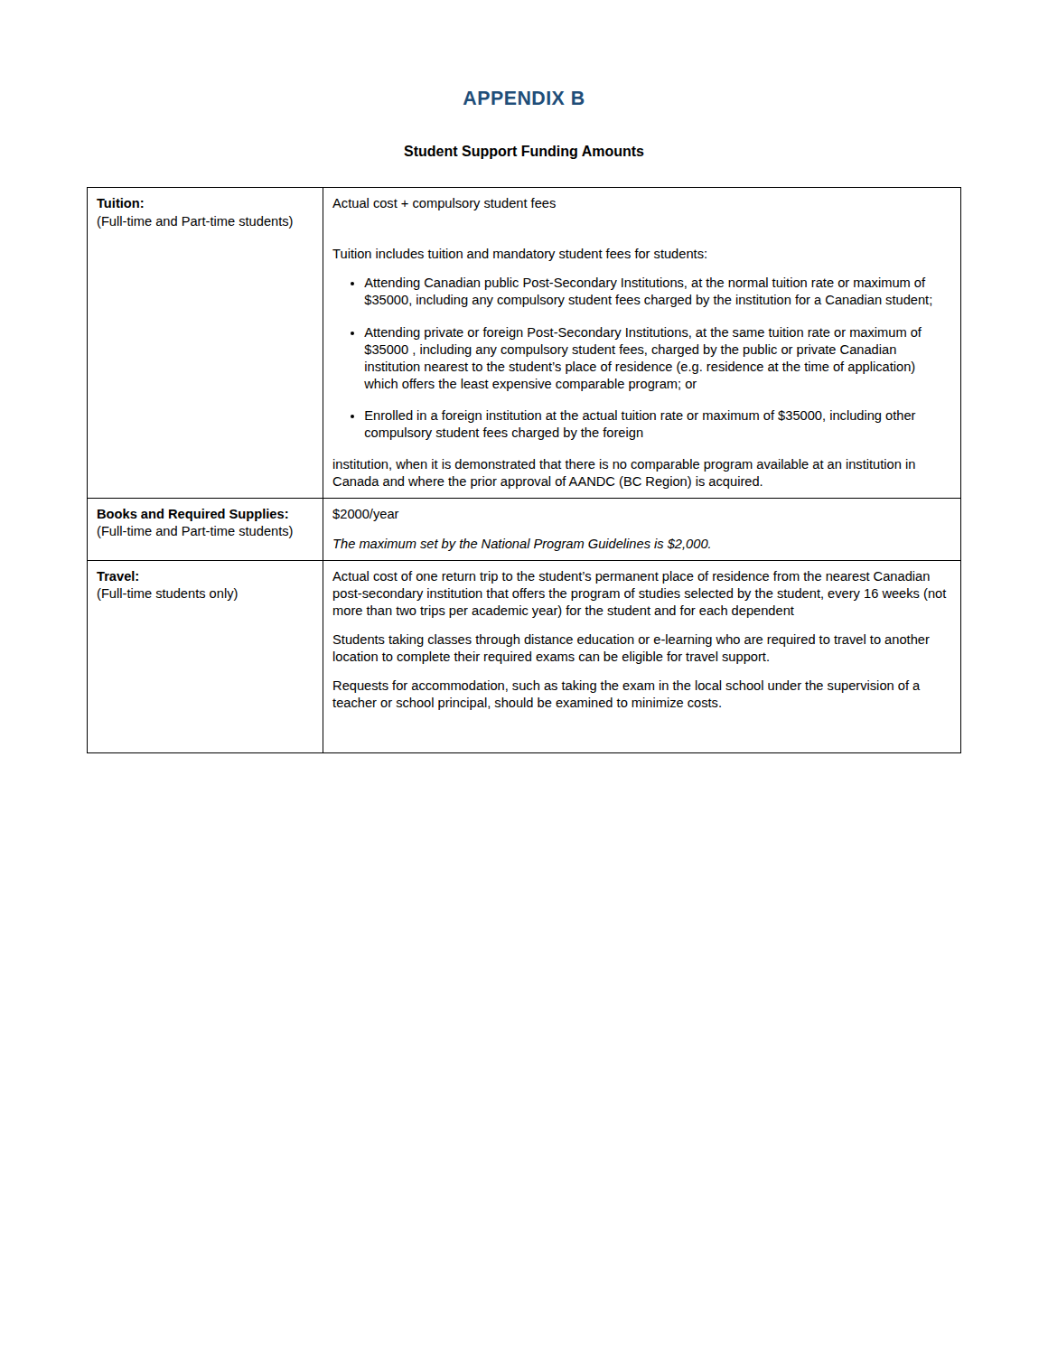APPENDIX B
Student Support Funding Amounts
| Tuition: (Full-time and Part-time students) | Actual cost + compulsory student fees Tuition includes tuition and mandatory student fees for students: Attending Canadian public Post-Secondary Institutions, at the normal tuition rate or maximum of $35000, including any compulsory student fees charged by the institution for a Canadian student; Attending private or foreign Post-Secondary Institutions, at the same tuition rate or maximum of $35000 , including any compulsory student fees, charged by the public or private Canadian institution nearest to the student’s place of residence (e.g. residence at the time of application) which offers the least expensive comparable program; or Enrolled in a foreign institution at the actual tuition rate or maximum of $35000, including other compulsory student fees charged by the foreign institution, when it is demonstrated that there is no comparable program available at an institution in Canada and where the prior approval of AANDC (BC Region) is acquired. |
| Books and Required Supplies: (Full-time and Part-time students) | $2000/year The maximum set by the National Program Guidelines is $2,000. |
| Travel: (Full-time students only) | Actual cost of one return trip to the student’s permanent place of residence from the nearest Canadian post-secondary institution that offers the program of studies selected by the student, every 16 weeks (not more than two trips per academic year) for the student and for each dependent Students taking classes through distance education or e-learning who are required to travel to another location to complete their required exams can be eligible for travel support. Requests for accommodation, such as taking the exam in the local school under the supervision of a teacher or school principal, should be examined to minimize costs. |